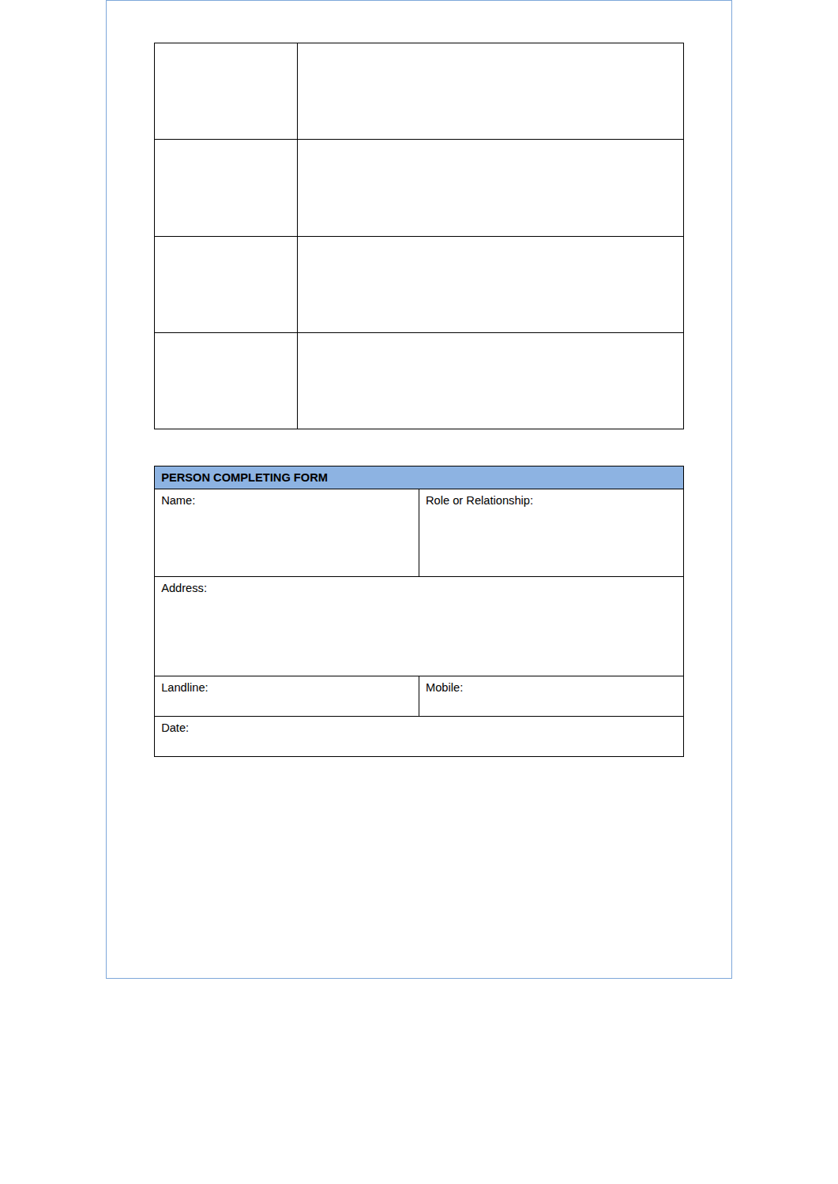| PERSON COMPLETING FORM |
| --- |
| Name: | Role or Relationship: |
| Address: |
| Landline: | Mobile: |
| Date: |